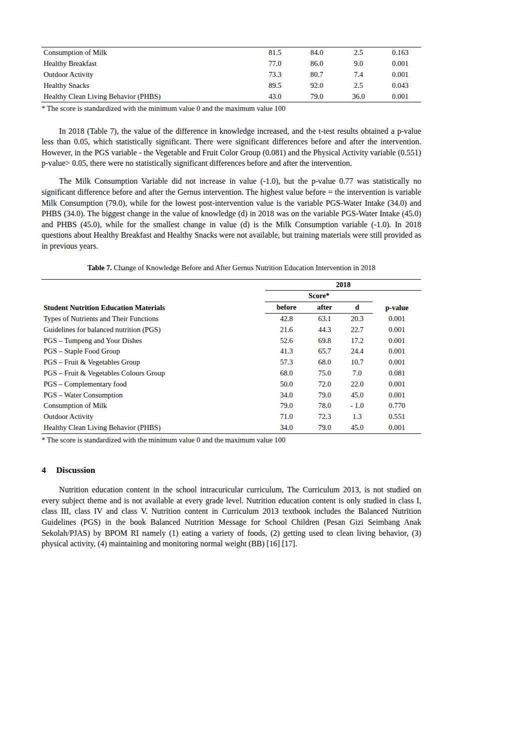| Consumption of Milk | 81.5 | 84.0 | 2.5 | 0.163 |
| Healthy Breakfast | 77.0 | 86.0 | 9.0 | 0.001 |
| Outdoor Activity | 73.3 | 80.7 | 7.4 | 0.001 |
| Healthy Snacks | 89.5 | 92.0 | 2.5 | 0.043 |
| Healthy Clean Living Behavior (PHBS) | 43.0 | 79.0 | 36.0 | 0.001 |
* The score is standardized with the minimum value 0 and the maximum value 100
In 2018 (Table 7), the value of the difference in knowledge increased, and the t-test results obtained a p-value less than 0.05, which statistically significant. There were significant differences before and after the intervention. However, in the PGS variable - the Vegetable and Fruit Color Group (0.081) and the Physical Activity variable (0.551) p-value> 0.05, there were no statistically significant differences before and after the intervention.
The Milk Consumption Variable did not increase in value (-1.0), but the p-value 0.77 was statistically no significant difference before and after the Gernus intervention. The highest value before = the intervention is variable Milk Consumption (79.0), while for the lowest post-intervention value is the variable PGS-Water Intake (34.0) and PHBS (34.0). The biggest change in the value of knowledge (d) in 2018 was on the variable PGS-Water Intake (45.0) and PHBS (45.0), while for the smallest change in value (d) is the Milk Consumption variable (-1.0). In 2018 questions about Healthy Breakfast and Healthy Snacks were not available, but training materials were still provided as in previous years.
Table 7. Change of Knowledge Before and After Gernus Nutrition Education Intervention in 2018
| Student Nutrition Education Materials | 2018 |
| Score* | p-value |
| before | after | d |
| Types of Nutrients and Their Functions | 42.8 | 63.1 | 20.3 | 0.001 |
| Guidelines for balanced nutrition (PGS) | 21.6 | 44.3 | 22.7 | 0.001 |
| PGS – Tumpeng and Your Dishes | 52.6 | 69.8 | 17.2 | 0.001 |
| PGS – Staple Food Group | 41.3 | 65.7 | 24.4 | 0.001 |
| PGS – Fruit & Vegetables Group | 57.3 | 68.0 | 10.7 | 0.001 |
| PGS – Fruit & Vegetables Colours Group | 68.0 | 75.0 | 7.0 | 0.081 |
| PGS – Complementary food | 50.0 | 72.0 | 22.0 | 0.001 |
| PGS – Water Consumption | 34.0 | 79.0 | 45.0 | 0.001 |
| Consumption of Milk | 79.0 | 78.0 | - 1.0 | 0.770 |
| Outdoor Activity | 71.0 | 72.3 | 1.3 | 0.551 |
| Healthy Clean Living Behavior (PHBS) | 34.0 | 79.0 | 45.0 | 0.001 |
* The score is standardized with the minimum value 0 and the maximum value 100
4 Discussion
Nutrition education content in the school intracuricular curriculum, The Curriculum 2013, is not studied on every subject theme and is not available at every grade level. Nutrition education content is only studied in class I, class III, class IV and class V. Nutrition content in Curriculum 2013 textbook includes the Balanced Nutrition Guidelines (PGS) in the book Balanced Nutrition Message for School Children (Pesan Gizi Seimbang Anak Sekolah/PJAS) by BPOM RI namely (1) eating a variety of foods, (2) getting used to clean living behavior, (3) physical activity, (4) maintaining and monitoring normal weight (BB) [16] [17].